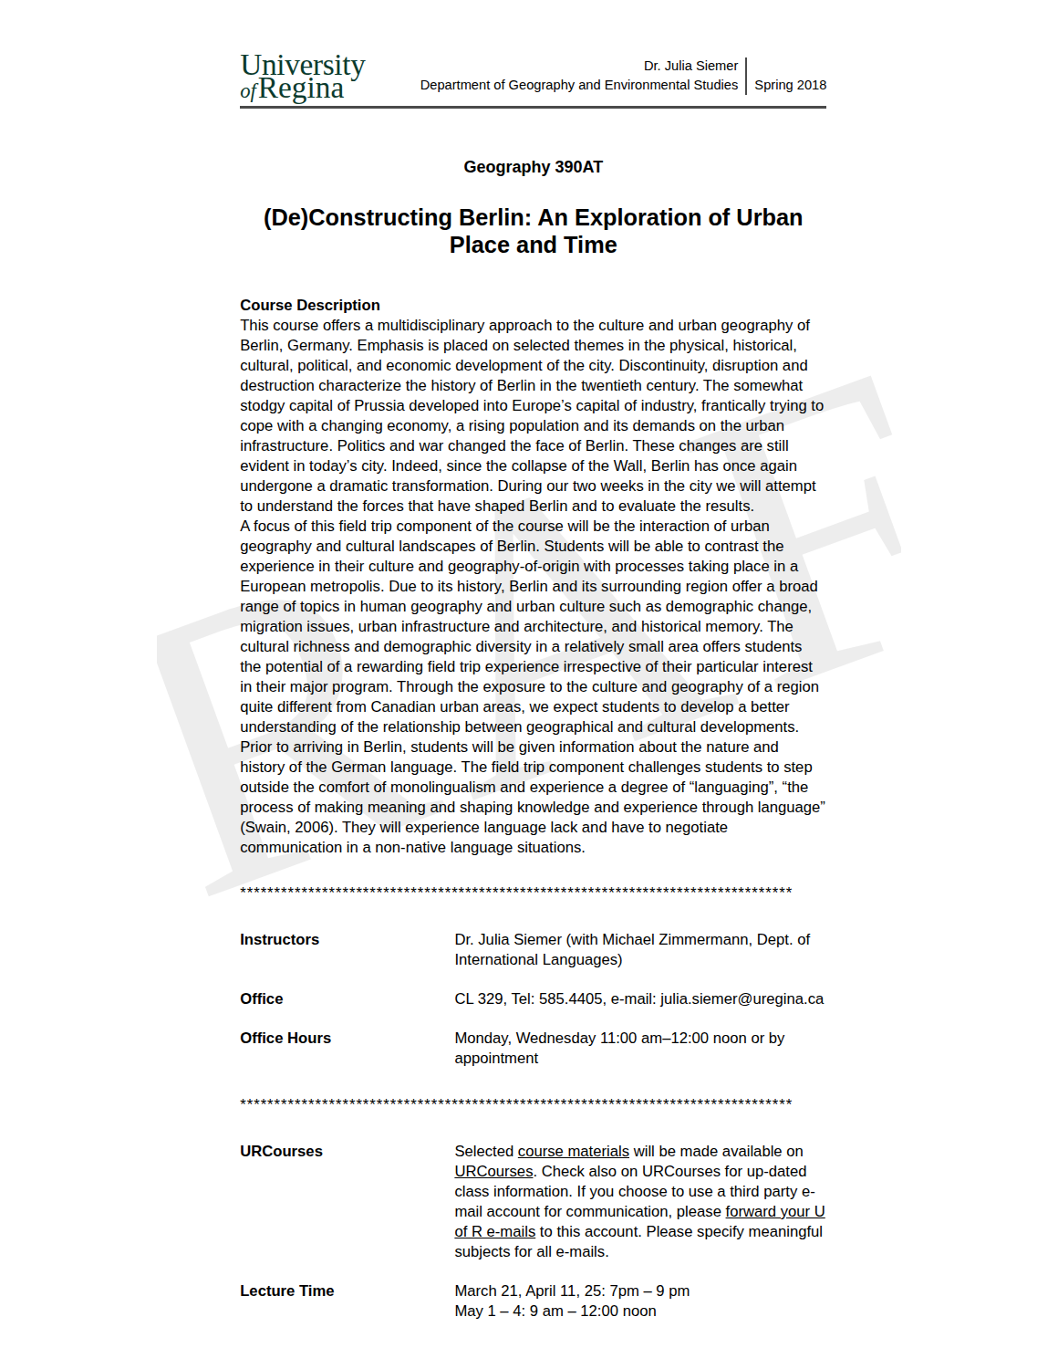DRAFT
University
of Regina
Dr. Julia Siemer
Department of Geography and Environmental Studies
Spring 2018
Geography 390AT
(De)Constructing Berlin: An Exploration of Urban Place and Time
Course Description
This course offers a multidisciplinary approach to the culture and urban geography of Berlin, Germany. Emphasis is placed on selected themes in the physical, historical, cultural, political, and economic development of the city. Discontinuity, disruption and destruction characterize the history of Berlin in the twentieth century. The somewhat stodgy capital of Prussia developed into Europe’s capital of industry, frantically trying to cope with a changing economy, a rising population and its demands on the urban infrastructure. Politics and war changed the face of Berlin. These changes are still evident in today’s city. Indeed, since the collapse of the Wall, Berlin has once again undergone a dramatic transformation. During our two weeks in the city we will attempt to understand the forces that have shaped Berlin and to evaluate the results.
A focus of this field trip component of the course will be the interaction of urban geography and cultural landscapes of Berlin. Students will be able to contrast the experience in their culture and geography-of-origin with processes taking place in a European metropolis. Due to its history, Berlin and its surrounding region offer a broad range of topics in human geography and urban culture such as demographic change, migration issues, urban infrastructure and architecture, and historical memory. The cultural richness and demographic diversity in a relatively small area offers students the potential of a rewarding field trip experience irrespective of their particular interest in their major program. Through the exposure to the culture and geography of a region quite different from Canadian urban areas, we expect students to develop a better understanding of the relationship between geographical and cultural developments. Prior to arriving in Berlin, students will be given information about the nature and history of the German language. The field trip component challenges students to step outside the comfort of monolingualism and experience a degree of “languaging”, “the process of making meaning and shaping knowledge and experience through language” (Swain, 2006). They will experience language lack and have to negotiate communication in a non-native language situations.
*********************************************************************************
| Instructors | Dr. Julia Siemer (with Michael Zimmermann, Dept. of International Languages) |
| Office | CL 329, Tel: 585.4405, e-mail: julia.siemer@uregina.ca |
| Office Hours | Monday, Wednesday 11:00 am–12:00 noon or by appointment |
*********************************************************************************
| URCourses | Selected course materials will be made available on URCourses . Check also on URCourses for up-dated class information. If you choose to use a third party e-mail account for communication, please forward your U of R e-mails to this account. Please specify meaningful subjects for all e-mails. |
| Lecture Time | March 21, April 11, 25: 7pm – 9 pm May 1 – 4: 9 am – 12:00 noon |